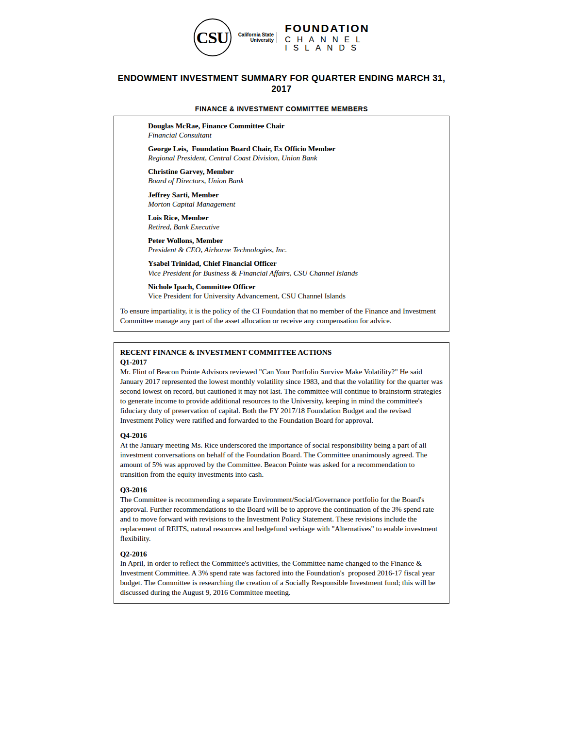CSU
California State
University
FOUNDATION
C H A N N E L
I S L A N D S
ENDOWMENT INVESTMENT SUMMARY FOR QUARTER ENDING MARCH 31, 2017
FINANCE & INVESTMENT COMMITTEE MEMBERS
Douglas McRae, Finance Committee Chair
Financial Consultant
George Leis, Foundation Board Chair, Ex Officio Member
Regional President, Central Coast Division, Union Bank
Christine Garvey, Member
Board of Directors, Union Bank
Jeffrey Sarti, Member
Morton Capital Management
Lois Rice, Member
Retired, Bank Executive
Peter Wollons, Member
President & CEO, Airborne Technologies, Inc.
Ysabel Trinidad, Chief Financial Officer
Vice President for Business & Financial Affairs, CSU Channel Islands
Nichole Ipach, Committee Officer
Vice President for University Advancement, CSU Channel Islands
To ensure impartiality, it is the policy of the CI Foundation that no member of the Finance and Investment Committee manage any part of the asset allocation or receive any compensation for advice.
RECENT FINANCE & INVESTMENT COMMITTEE ACTIONS
Q1-2017
Mr. Flint of Beacon Pointe Advisors reviewed "Can Your Portfolio Survive Make Volatility?" He said January 2017 represented the lowest monthly volatility since 1983, and that the volatility for the quarter was second lowest on record, but cautioned it may not last. The committee will continue to brainstorm strategies to generate income to provide additional resources to the University, keeping in mind the committee's fiduciary duty of preservation of capital. Both the FY 2017/18 Foundation Budget and the revised Investment Policy were ratified and forwarded to the Foundation Board for approval.
Q4-2016
At the January meeting Ms. Rice underscored the importance of social responsibility being a part of all investment conversations on behalf of the Foundation Board. The Committee unanimously agreed. The amount of 5% was approved by the Committee. Beacon Pointe was asked for a recommendation to transition from the equity investments into cash.
Q3-2016
The Committee is recommending a separate Environment/Social/Governance portfolio for the Board's approval. Further recommendations to the Board will be to approve the continuation of the 3% spend rate and to move forward with revisions to the Investment Policy Statement. These revisions include the replacement of REITS, natural resources and hedgefund verbiage with "Alternatives" to enable investment flexibility.
Q2-2016
In April, in order to reflect the Committee's activities, the Committee name changed to the Finance & Investment Committee. A 3% spend rate was factored into the Foundation's proposed 2016-17 fiscal year budget. The Committee is researching the creation of a Socially Responsible Investment fund; this will be discussed during the August 9, 2016 Committee meeting.